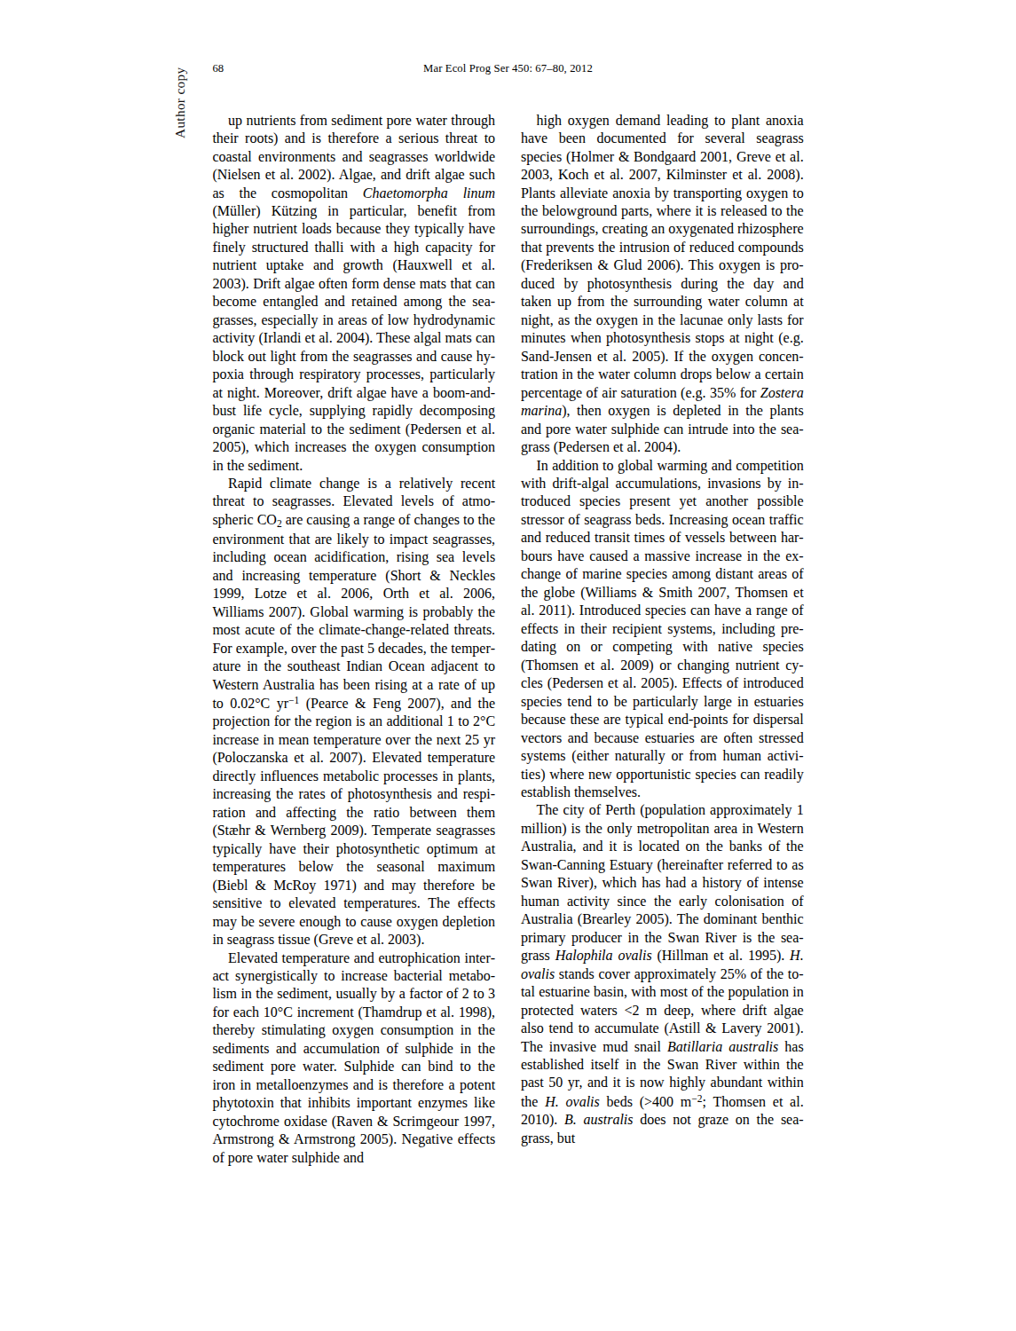68
Mar Ecol Prog Ser 450: 67–80, 2012
Author copy
up nutrients from sediment pore water through their roots) and is therefore a serious threat to coastal environments and seagrasses worldwide (Nielsen et al. 2002). Algae, and drift algae such as the cosmopolitan Chaetomorpha linum (Müller) Kützing in particular, benefit from higher nutrient loads because they typically have finely structured thalli with a high capacity for nutrient uptake and growth (Hauxwell et al. 2003). Drift algae often form dense mats that can become entangled and retained among the seagrasses, especially in areas of low hydrodynamic activity (Irlandi et al. 2004). These algal mats can block out light from the seagrasses and cause hypoxia through respiratory processes, particularly at night. Moreover, drift algae have a boom-and-bust life cycle, supplying rapidly decomposing organic material to the sediment (Pedersen et al. 2005), which increases the oxygen consumption in the sediment.
Rapid climate change is a relatively recent threat to seagrasses. Elevated levels of atmospheric CO2 are causing a range of changes to the environment that are likely to impact seagrasses, including ocean acidification, rising sea levels and increasing temperature (Short & Neckles 1999, Lotze et al. 2006, Orth et al. 2006, Williams 2007). Global warming is probably the most acute of the climate-change-related threats. For example, over the past 5 decades, the temperature in the southeast Indian Ocean adjacent to Western Australia has been rising at a rate of up to 0.02°C yr−1 (Pearce & Feng 2007), and the projection for the region is an additional 1 to 2°C increase in mean temperature over the next 25 yr (Poloczanska et al. 2007). Elevated temperature directly influences metabolic processes in plants, increasing the rates of photosynthesis and respiration and affecting the ratio between them (Stæhr & Wernberg 2009). Temperate seagrasses typically have their photosynthetic optimum at temperatures below the seasonal maximum (Biebl & McRoy 1971) and may therefore be sensitive to elevated temperatures. The effects may be severe enough to cause oxygen depletion in seagrass tissue (Greve et al. 2003).
Elevated temperature and eutrophication interact synergistically to increase bacterial metabolism in the sediment, usually by a factor of 2 to 3 for each 10°C increment (Thamdrup et al. 1998), thereby stimulating oxygen consumption in the sediments and accumulation of sulphide in the sediment pore water. Sulphide can bind to the iron in metalloenzymes and is therefore a potent phytotoxin that inhibits important enzymes like cytochrome oxidase (Raven & Scrimgeour 1997, Armstrong & Armstrong 2005). Negative effects of pore water sulphide and
high oxygen demand leading to plant anoxia have been documented for several seagrass species (Holmer & Bondgaard 2001, Greve et al. 2003, Koch et al. 2007, Kilminster et al. 2008). Plants alleviate anoxia by transporting oxygen to the belowground parts, where it is released to the surroundings, creating an oxygenated rhizosphere that prevents the intrusion of reduced compounds (Frederiksen & Glud 2006). This oxygen is produced by photosynthesis during the day and taken up from the surrounding water column at night, as the oxygen in the lacunae only lasts for minutes when photosynthesis stops at night (e.g. Sand-Jensen et al. 2005). If the oxygen concentration in the water column drops below a certain percentage of air saturation (e.g. 35% for Zostera marina), then oxygen is depleted in the plants and pore water sulphide can intrude into the seagrass (Pedersen et al. 2004).
In addition to global warming and competition with drift-algal accumulations, invasions by introduced species present yet another possible stressor of seagrass beds. Increasing ocean traffic and reduced transit times of vessels between harbours have caused a massive increase in the exchange of marine species among distant areas of the globe (Williams & Smith 2007, Thomsen et al. 2011). Introduced species can have a range of effects in their recipient systems, including predating on or competing with native species (Thomsen et al. 2009) or changing nutrient cycles (Pedersen et al. 2005). Effects of introduced species tend to be particularly large in estuaries because these are typical end-points for dispersal vectors and because estuaries are often stressed systems (either naturally or from human activities) where new opportunistic species can readily establish themselves.
The city of Perth (population approximately 1 million) is the only metropolitan area in Western Australia, and it is located on the banks of the Swan-Canning Estuary (hereinafter referred to as Swan River), which has had a history of intense human activity since the early colonisation of Australia (Brearley 2005). The dominant benthic primary producer in the Swan River is the seagrass Halophila ovalis (Hillman et al. 1995). H. ovalis stands cover approximately 25% of the total estuarine basin, with most of the population in protected waters <2 m deep, where drift algae also tend to accumulate (Astill & Lavery 2001). The invasive mud snail Batillaria australis has established itself in the Swan River within the past 50 yr, and it is now highly abundant within the H. ovalis beds (>400 m−2; Thomsen et al. 2010). B. australis does not graze on the seagrass, but